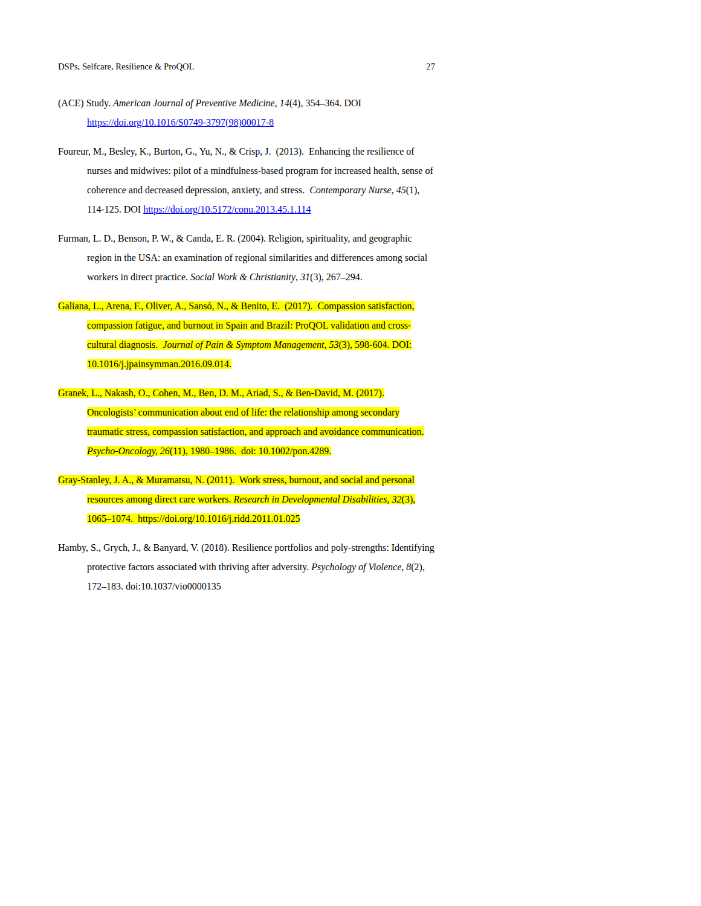DSPs, Selfcare, Resilience & ProQOL 27
(ACE) Study. American Journal of Preventive Medicine, 14(4), 354–364. DOI https://doi.org/10.1016/S0749-3797(98)00017-8
Foureur, M., Besley, K., Burton, G., Yu, N., & Crisp, J. (2013). Enhancing the resilience of nurses and midwives: pilot of a mindfulness-based program for increased health, sense of coherence and decreased depression, anxiety, and stress. Contemporary Nurse, 45(1), 114-125. DOI https://doi.org/10.5172/conu.2013.45.1.114
Furman, L. D., Benson, P. W., & Canda, E. R. (2004). Religion, spirituality, and geographic region in the USA: an examination of regional similarities and differences among social workers in direct practice. Social Work & Christianity, 31(3), 267–294.
Galiana, L., Arena, F., Oliver, A., Sansó, N., & Benito, E. (2017). Compassion satisfaction, compassion fatigue, and burnout in Spain and Brazil: ProQOL validation and cross-cultural diagnosis. Journal of Pain & Symptom Management, 53(3), 598-604. DOI: 10.1016/j.jpainsymman.2016.09.014.
Granek, L., Nakash, O., Cohen, M., Ben, D. M., Ariad, S., & Ben-David, M. (2017). Oncologists’ communication about end of life: the relationship among secondary traumatic stress, compassion satisfaction, and approach and avoidance communication. Psycho-Oncology, 26(11), 1980–1986. doi: 10.1002/pon.4289.
Gray-Stanley, J. A., & Muramatsu, N. (2011). Work stress, burnout, and social and personal resources among direct care workers. Research in Developmental Disabilities, 32(3), 1065–1074. https://doi.org/10.1016/j.ridd.2011.01.025
Hamby, S., Grych, J., & Banyard, V. (2018). Resilience portfolios and poly-strengths: Identifying protective factors associated with thriving after adversity. Psychology of Violence, 8(2), 172–183. doi:10.1037/vio0000135